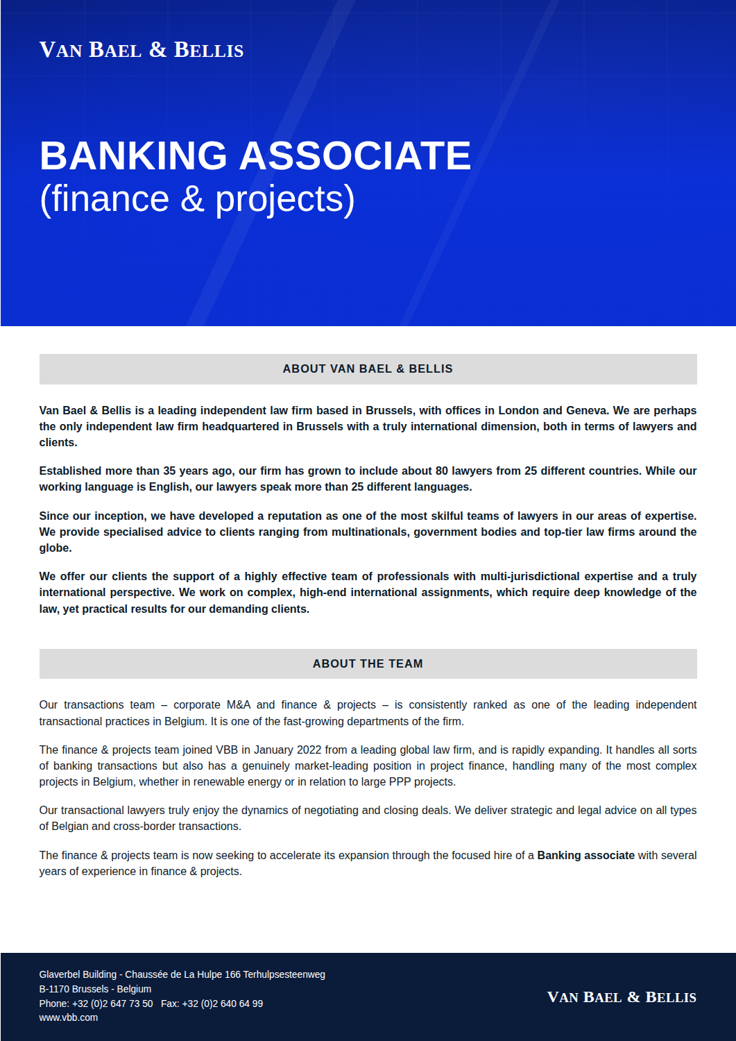VAN BAEL & BELLIS
BANKING ASSOCIATE (finance & projects)
About Van Bael & Bellis
Van Bael & Bellis is a leading independent law firm based in Brussels, with offices in London and Geneva. We are perhaps the only independent law firm headquartered in Brussels with a truly international dimension, both in terms of lawyers and clients.
Established more than 35 years ago, our firm has grown to include about 80 lawyers from 25 different countries. While our working language is English, our lawyers speak more than 25 different languages.
Since our inception, we have developed a reputation as one of the most skilful teams of lawyers in our areas of expertise. We provide specialised advice to clients ranging from multinationals, government bodies and top-tier law firms around the globe.
We offer our clients the support of a highly effective team of professionals with multi-jurisdictional expertise and a truly international perspective. We work on complex, high-end international assignments, which require deep knowledge of the law, yet practical results for our demanding clients.
About the team
Our transactions team – corporate M&A and finance & projects – is consistently ranked as one of the leading independent transactional practices in Belgium. It is one of the fast-growing departments of the firm.
The finance & projects team joined VBB in January 2022 from a leading global law firm, and is rapidly expanding. It handles all sorts of banking transactions but also has a genuinely market-leading position in project finance, handling many of the most complex projects in Belgium, whether in renewable energy or in relation to large PPP projects.
Our transactional lawyers truly enjoy the dynamics of negotiating and closing deals. We deliver strategic and legal advice on all types of Belgian and cross-border transactions.
The finance & projects team is now seeking to accelerate its expansion through the focused hire of a Banking associate with several years of experience in finance & projects.
Glaverbel Building - Chaussée de La Hulpe 166 Terhulpsesteenweg
B-1170 Brussels - Belgium
Phone: +32 (0)2 647 73 50 Fax: +32 (0)2 640 64 99
www.vbb.com
VAN BAEL & BELLIS